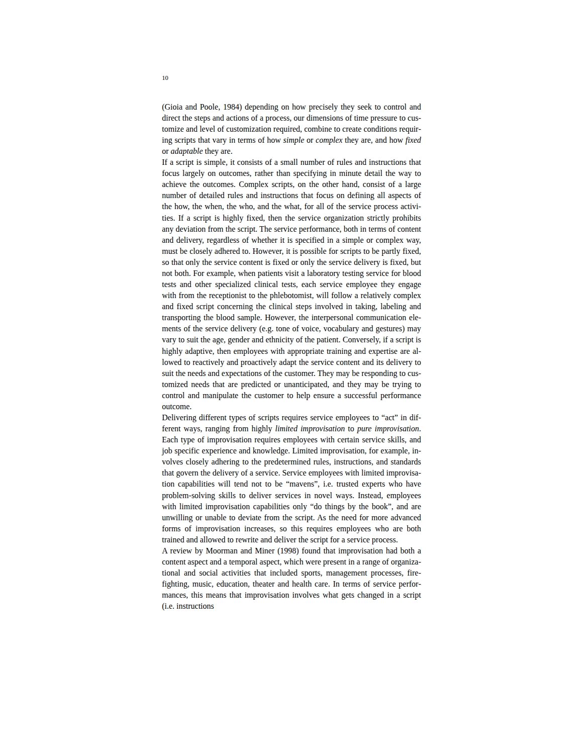10
(Gioia and Poole, 1984) depending on how precisely they seek to control and direct the steps and actions of a process, our dimensions of time pressure to customize and level of customization required, combine to create conditions requiring scripts that vary in terms of how simple or complex they are, and how fixed or adaptable they are.
If a script is simple, it consists of a small number of rules and instructions that focus largely on outcomes, rather than specifying in minute detail the way to achieve the outcomes. Complex scripts, on the other hand, consist of a large number of detailed rules and instructions that focus on defining all aspects of the how, the when, the who, and the what, for all of the service process activities. If a script is highly fixed, then the service organization strictly prohibits any deviation from the script. The service performance, both in terms of content and delivery, regardless of whether it is specified in a simple or complex way, must be closely adhered to. However, it is possible for scripts to be partly fixed, so that only the service content is fixed or only the service delivery is fixed, but not both. For example, when patients visit a laboratory testing service for blood tests and other specialized clinical tests, each service employee they engage with from the receptionist to the phlebotomist, will follow a relatively complex and fixed script concerning the clinical steps involved in taking, labeling and transporting the blood sample. However, the interpersonal communication elements of the service delivery (e.g. tone of voice, vocabulary and gestures) may vary to suit the age, gender and ethnicity of the patient. Conversely, if a script is highly adaptive, then employees with appropriate training and expertise are allowed to reactively and proactively adapt the service content and its delivery to suit the needs and expectations of the customer. They may be responding to customized needs that are predicted or unanticipated, and they may be trying to control and manipulate the customer to help ensure a successful performance outcome.
Delivering different types of scripts requires service employees to “act” in different ways, ranging from highly limited improvisation to pure improvisation. Each type of improvisation requires employees with certain service skills, and job specific experience and knowledge. Limited improvisation, for example, involves closely adhering to the predetermined rules, instructions, and standards that govern the delivery of a service. Service employees with limited improvisation capabilities will tend not to be “mavens”, i.e. trusted experts who have problem-solving skills to deliver services in novel ways. Instead, employees with limited improvisation capabilities only “do things by the book”, and are unwilling or unable to deviate from the script. As the need for more advanced forms of improvisation increases, so this requires employees who are both trained and allowed to rewrite and deliver the script for a service process.
A review by Moorman and Miner (1998) found that improvisation had both a content aspect and a temporal aspect, which were present in a range of organizational and social activities that included sports, management processes, firefighting, music, education, theater and health care. In terms of service performances, this means that improvisation involves what gets changed in a script (i.e. instructions